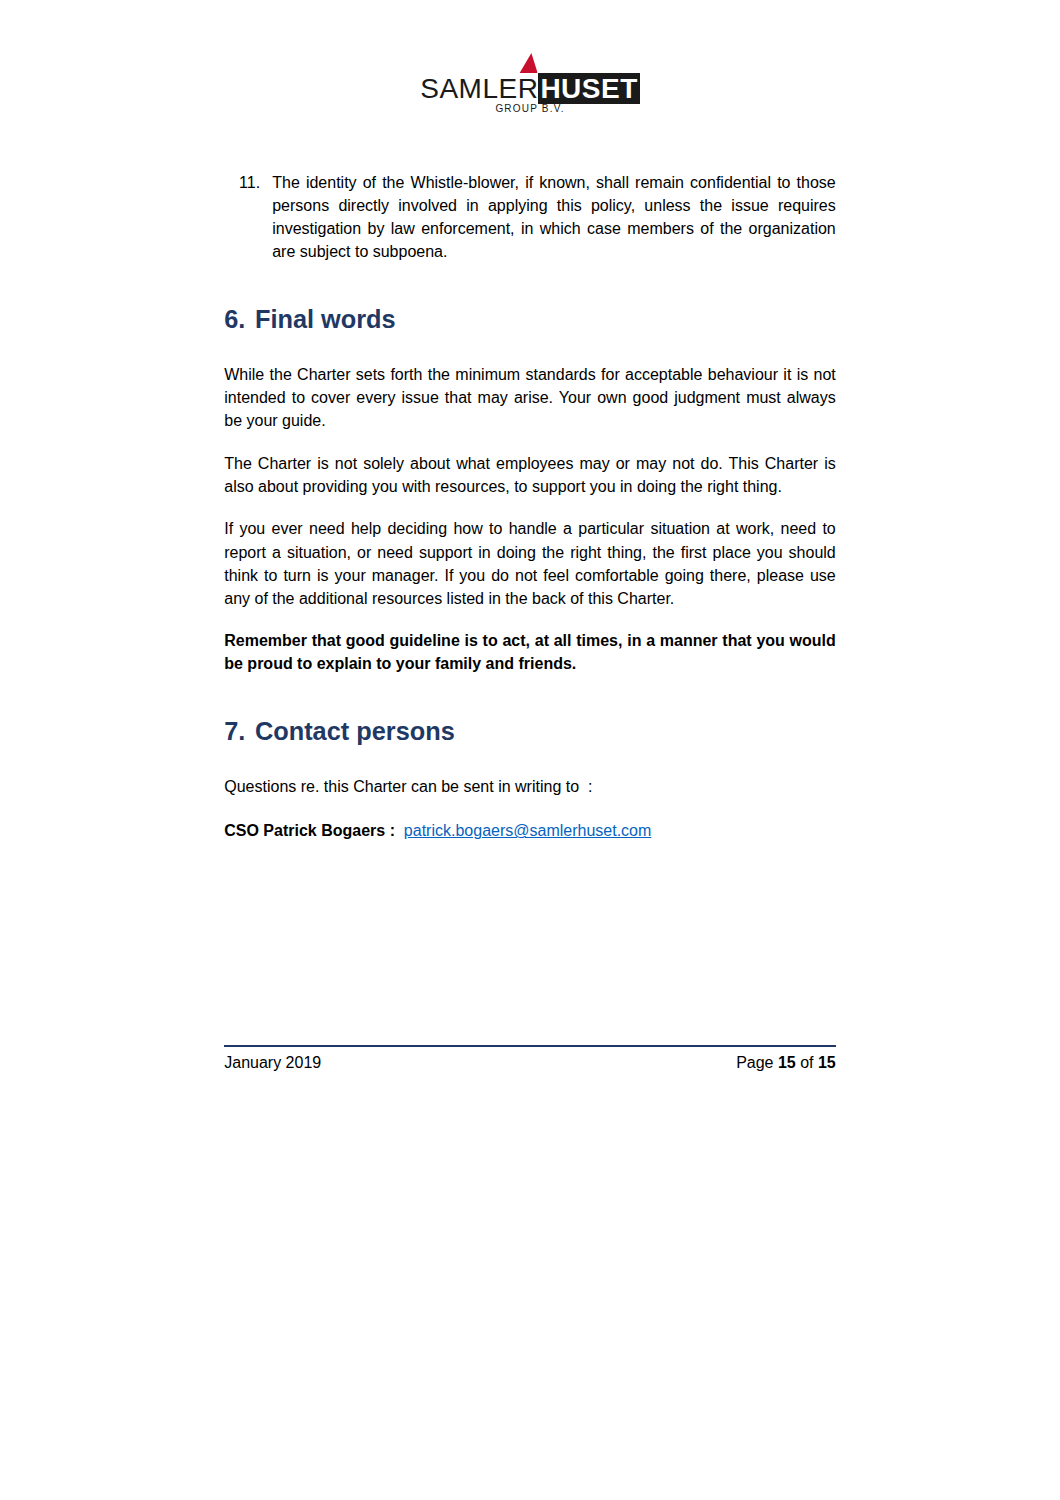SAMLERHUSET
GROUP B.V.
The identity of the Whistle-blower, if known, shall remain confidential to those persons directly involved in applying this policy, unless the issue requires investigation by law enforcement, in which case members of the organization are subject to subpoena.
6. Final words
While the Charter sets forth the minimum standards for acceptable behaviour it is not intended to cover every issue that may arise. Your own good judgment must always be your guide.
The Charter is not solely about what employees may or may not do. This Charter is also about providing you with resources, to support you in doing the right thing.
If you ever need help deciding how to handle a particular situation at work, need to report a situation, or need support in doing the right thing, the first place you should think to turn is your manager. If you do not feel comfortable going there, please use any of the additional resources listed in the back of this Charter.
Remember that good guideline is to act, at all times, in a manner that you would be proud to explain to your family and friends.
7. Contact persons
Questions re. this Charter can be sent in writing to :
CSO Patrick Bogaers : patrick.bogaers@samlerhuset.com
January 2019
Page 15 of 15